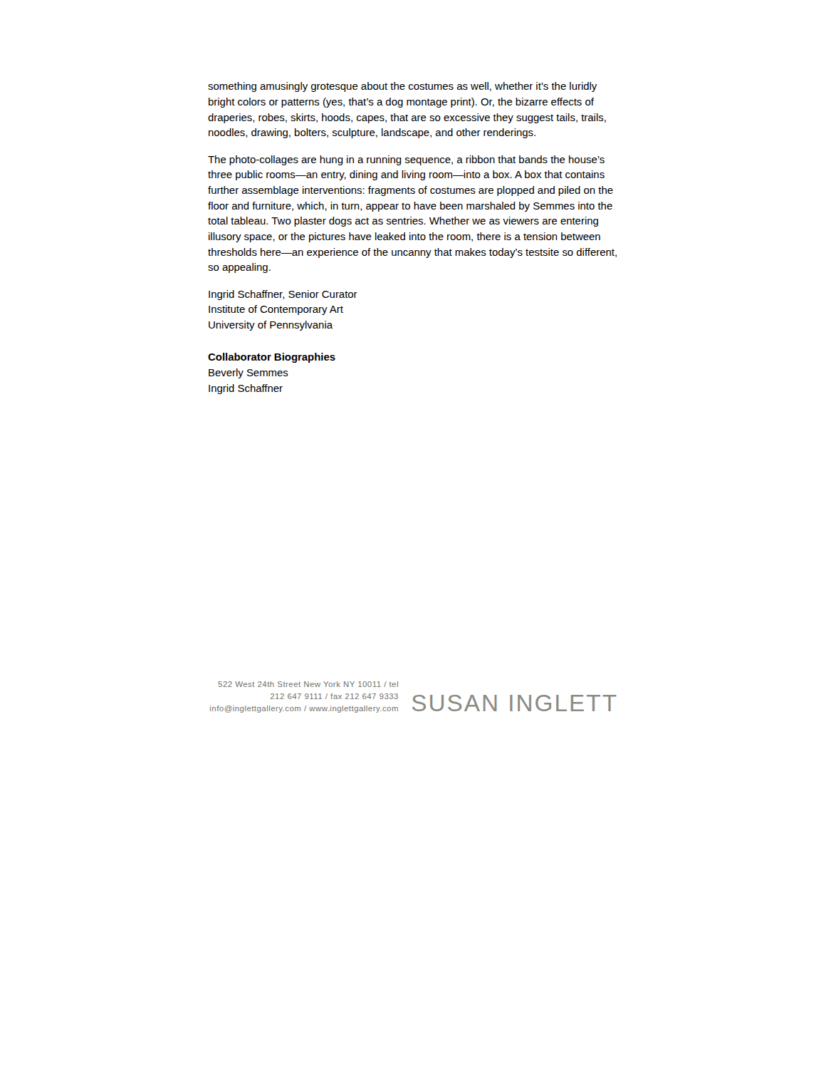something amusingly grotesque about the costumes as well, whether it’s the luridly bright colors or patterns (yes, that’s a dog montage print). Or, the bizarre effects of draperies, robes, skirts, hoods, capes, that are so excessive they suggest tails, trails, noodles, drawing, bolters, sculpture, landscape, and other renderings.
The photo-collages are hung in a running sequence, a ribbon that bands the house’s three public rooms—an entry, dining and living room—into a box. A box that contains further assemblage interventions: fragments of costumes are plopped and piled on the floor and furniture, which, in turn, appear to have been marshaled by Semmes into the total tableau. Two plaster dogs act as sentries. Whether we as viewers are entering illusory space, or the pictures have leaked into the room, there is a tension between thresholds here—an experience of the uncanny that makes today’s testsite so different, so appealing.
Ingrid Schaffner, Senior Curator
Institute of Contemporary Art
University of Pennsylvania
Collaborator Biographies
Beverly Semmes
Ingrid Schaffner
522 West 24th Street New York NY 10011 / tel 212 647 9111 / fax 212 647 9333
info@inglettgallery.com / www.inglettgallery.com
SUSAN INGLETT